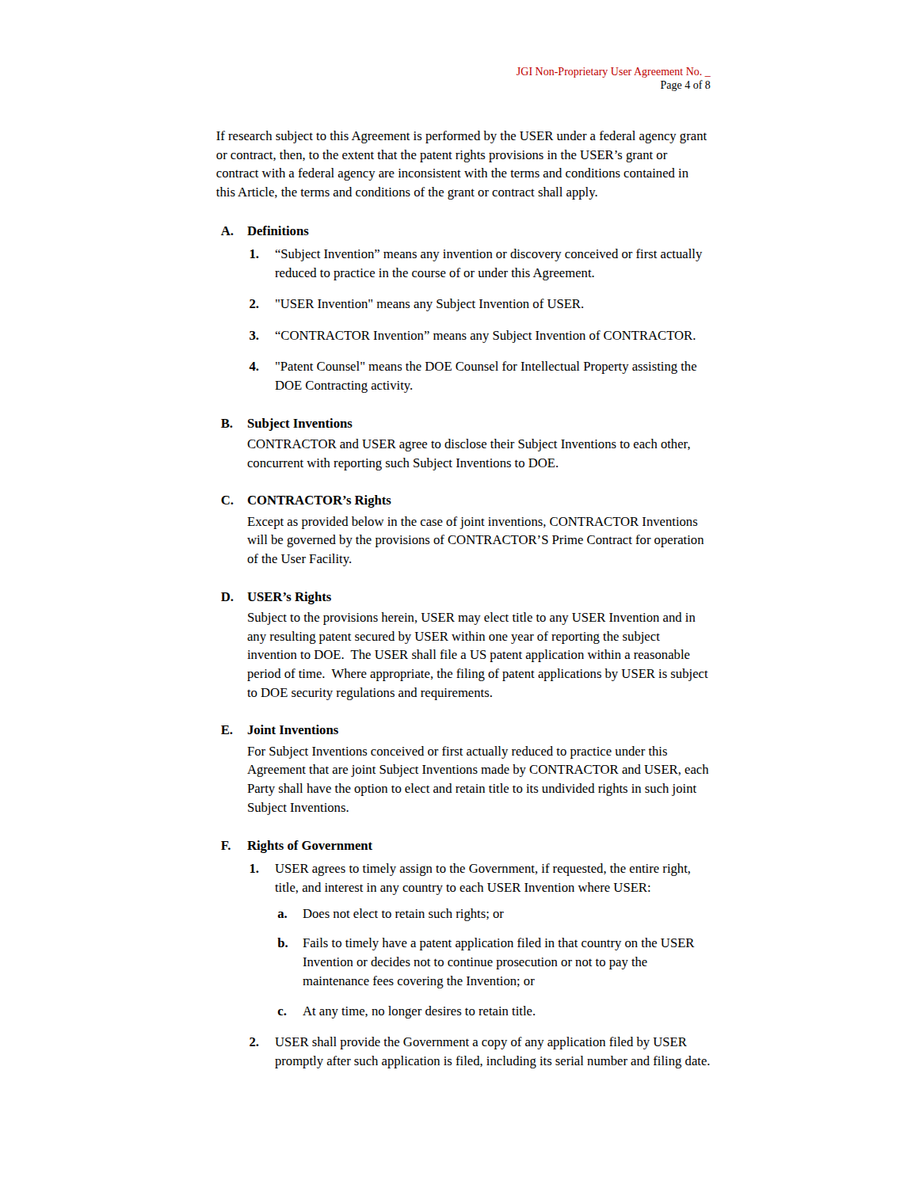JGI Non-Proprietary User Agreement No. _
Page 4 of 8
If research subject to this Agreement is performed by the USER under a federal agency grant or contract, then, to the extent that the patent rights provisions in the USER’s grant or contract with a federal agency are inconsistent with the terms and conditions contained in this Article, the terms and conditions of the grant or contract shall apply.
A. Definitions
1.“Subject Invention” means any invention or discovery conceived or first actually reduced to practice in the course of or under this Agreement.
2."USER Invention" means any Subject Invention of USER.
3.“CONTRACTOR Invention” means any Subject Invention of CONTRACTOR.
4."Patent Counsel" means the DOE Counsel for Intellectual Property assisting the DOE Contracting activity.
B. Subject Inventions CONTRACTOR and USER agree to disclose their Subject Inventions to each other, concurrent with reporting such Subject Inventions to DOE.
C. CONTRACTOR’s Rights Except as provided below in the case of joint inventions, CONTRACTOR Inventions will be governed by the provisions of CONTRACTOR’S Prime Contract for operation of the User Facility.
D. USER’s Rights Subject to the provisions herein, USER may elect title to any USER Invention and in any resulting patent secured by USER within one year of reporting the subject invention to DOE. The USER shall file a US patent application within a reasonable period of time. Where appropriate, the filing of patent applications by USER is subject to DOE security regulations and requirements.
E. Joint Inventions For Subject Inventions conceived or first actually reduced to practice under this Agreement that are joint Subject Inventions made by CONTRACTOR and USER, each Party shall have the option to elect and retain title to its undivided rights in such joint Subject Inventions.
F. Rights of Government
1. USER agrees to timely assign to the Government, if requested, the entire right, title, and interest in any country to each USER Invention where USER:
a. Does not elect to retain such rights; or
b. Fails to timely have a patent application filed in that country on the USER Invention or decides not to continue prosecution or not to pay the maintenance fees covering the Invention; or
c. At any time, no longer desires to retain title.
2. USER shall provide the Government a copy of any application filed by USER promptly after such application is filed, including its serial number and filing date.